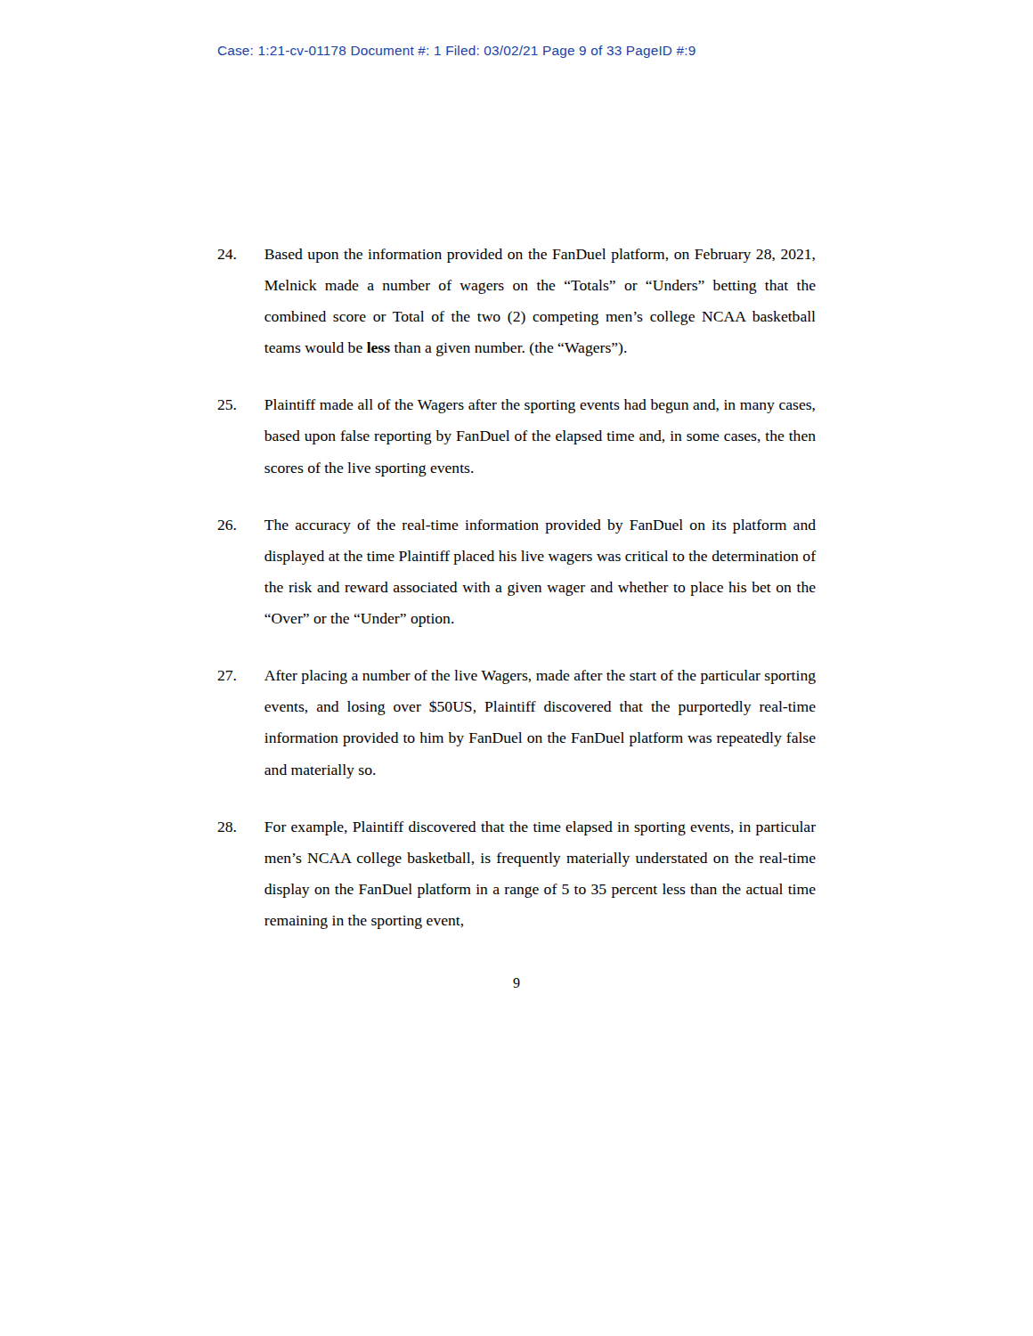Case: 1:21-cv-01178 Document #: 1 Filed: 03/02/21 Page 9 of 33 PageID #:9
Based upon the information provided on the FanDuel platform, on February 28, 2021, Melnick made a number of wagers on the “Totals” or “Unders” betting that the combined score or Total of the two (2) competing men’s college NCAA basketball teams would be less than a given number. (the “Wagers”).
Plaintiff made all of the Wagers after the sporting events had begun and, in many cases, based upon false reporting by FanDuel of the elapsed time and, in some cases, the then scores of the live sporting events.
The accuracy of the real-time information provided by FanDuel on its platform and displayed at the time Plaintiff placed his live wagers was critical to the determination of the risk and reward associated with a given wager and whether to place his bet on the “Over” or the “Under” option.
After placing a number of the live Wagers, made after the start of the particular sporting events, and losing over $50US, Plaintiff discovered that the purportedly real-time information provided to him by FanDuel on the FanDuel platform was repeatedly false and materially so.
For example, Plaintiff discovered that the time elapsed in sporting events, in particular men’s NCAA college basketball, is frequently materially understated on the real-time display on the FanDuel platform in a range of 5 to 35 percent less than the actual time remaining in the sporting event,
9